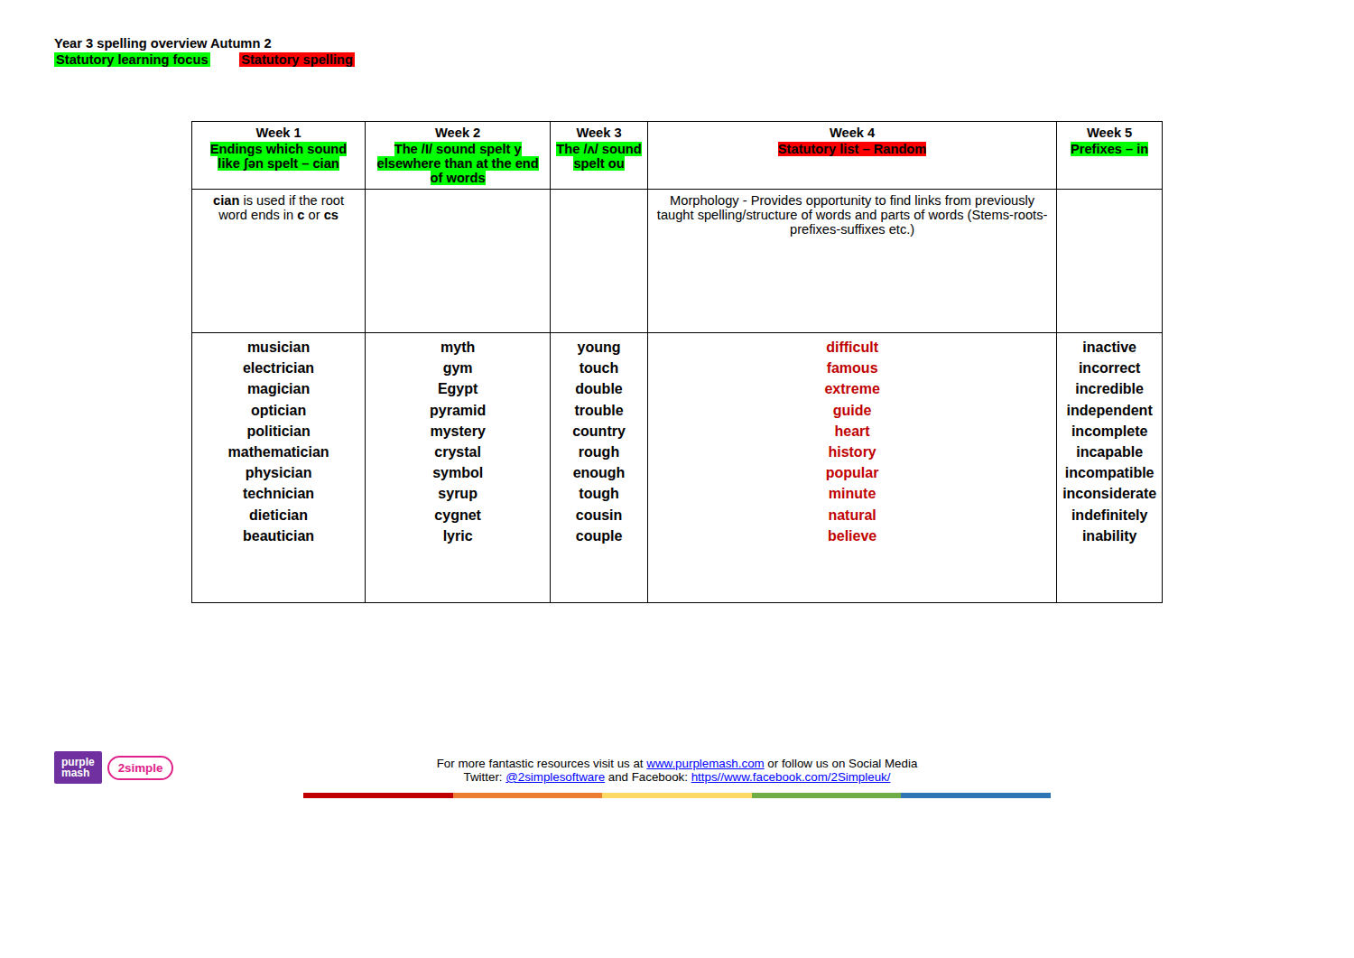Year 3 spelling overview Autumn 2
Statutory learning focus Statutory spelling
| Week 1 Endings which sound like ʃən spelt – cian | Week 2 The /I/ sound spelt y elsewhere than at the end of words | Week 3 The /ʌ/ sound spelt ou | Week 4 Statutory list – Random | Week 5 Prefixes – in |
| --- | --- | --- | --- | --- |
| cian is used if the root word ends in c or cs | | | Morphology - Provides opportunity to find links from previously taught spelling/structure of words and parts of words (Stems-roots-prefixes-suffixes etc.) | |
| musician electrician magician optician politician mathematician physician technician dietician beautician | myth gym Egypt pyramid mystery crystal symbol syrup cygnet lyric | young touch double trouble country rough enough tough cousin couple | difficult famous extreme guide heart history popular minute natural believe | inactive incorrect incredible independent incomplete incapable incompatible inconsiderate indefinitely inability |
purple
mash 2simple
For more fantastic resources visit us at www.purplemash.com or follow us on Social Media
Twitter: @2simplesoftware and Facebook: https//www.facebook.com/2Simpleuk/